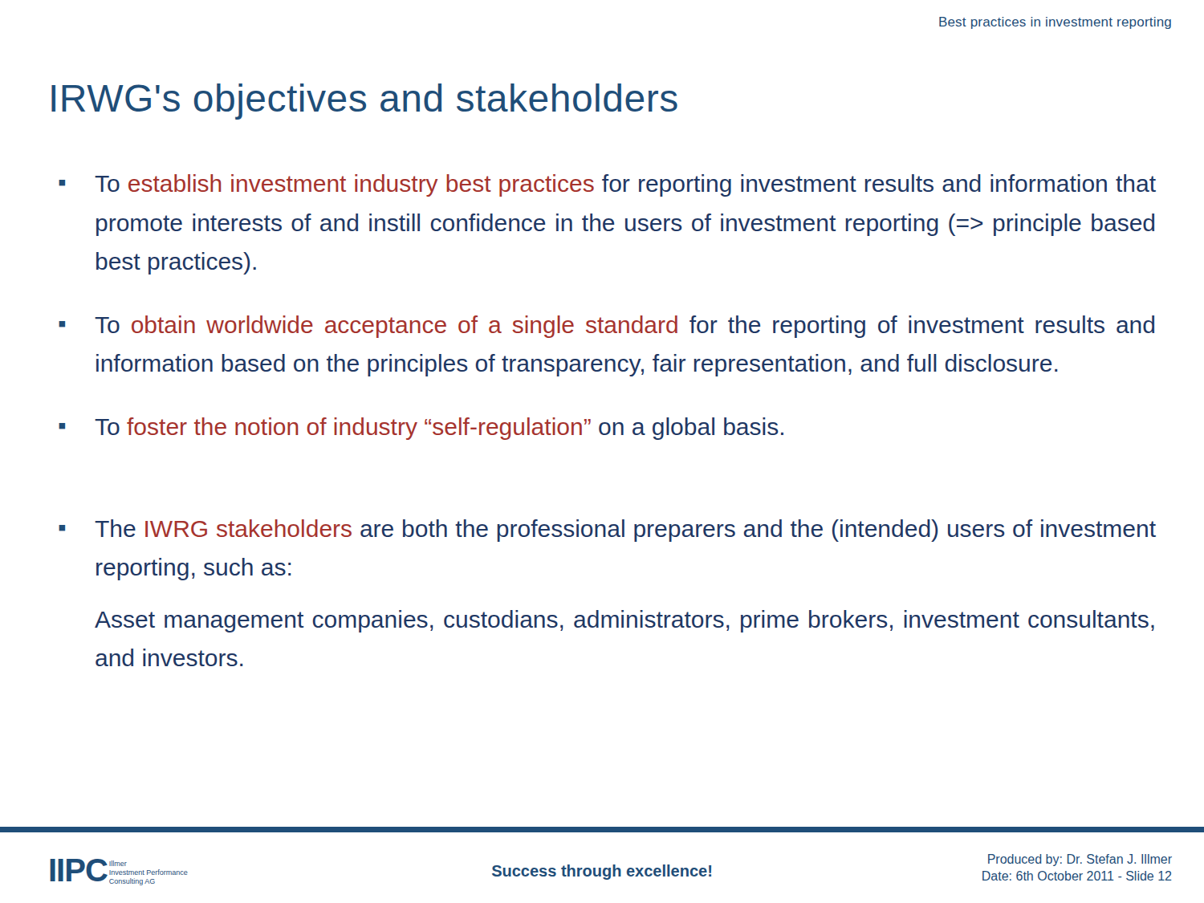Best practices in investment reporting
IRWG's objectives and stakeholders
To establish investment industry best practices for reporting investment results and information that promote interests of and instill confidence in the users of investment reporting (=> principle based best practices).
To obtain worldwide acceptance of a single standard for the reporting of investment results and information based on the principles of transparency, fair representation, and full disclosure.
To foster the notion of industry “self-regulation” on a global basis.
The IWRG stakeholders are both the professional preparers and the (intended) users of investment reporting, such as:
Asset management companies, custodians, administrators, prime brokers, investment consultants, and investors.
IIPCIllmer
Investment Performance
Consulting AG
Success through excellence!
Produced by: Dr. Stefan J. Illmer
Date: 6th October 2011 - Slide 12